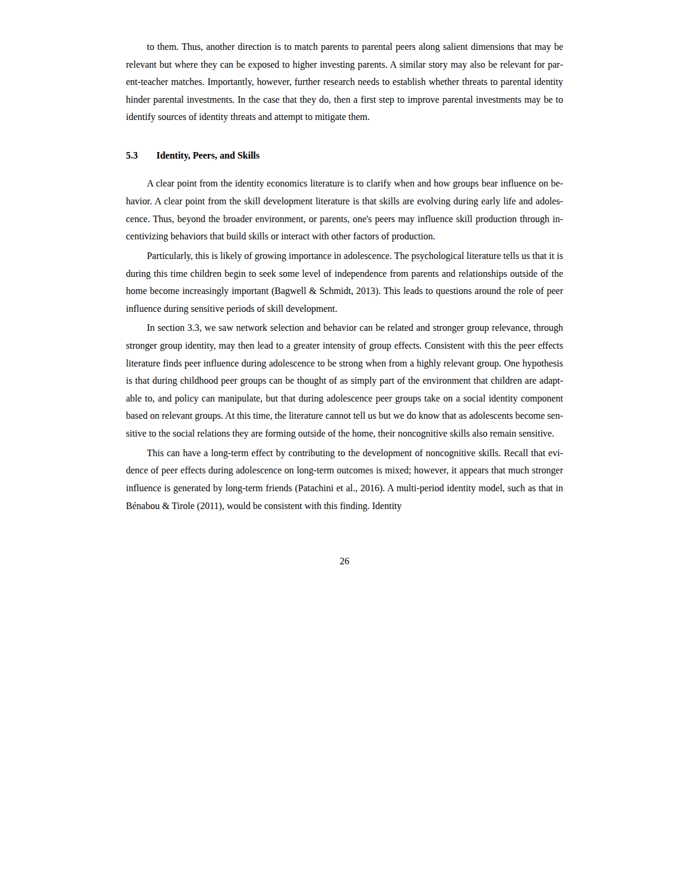to them. Thus, another direction is to match parents to parental peers along salient dimensions that may be relevant but where they can be exposed to higher investing parents. A similar story may also be relevant for parent-teacher matches. Importantly, however, further research needs to establish whether threats to parental identity hinder parental investments. In the case that they do, then a first step to improve parental investments may be to identify sources of identity threats and attempt to mitigate them.
5.3 Identity, Peers, and Skills
A clear point from the identity economics literature is to clarify when and how groups bear influence on behavior. A clear point from the skill development literature is that skills are evolving during early life and adolescence. Thus, beyond the broader environment, or parents, one's peers may influence skill production through incentivizing behaviors that build skills or interact with other factors of production.
Particularly, this is likely of growing importance in adolescence. The psychological literature tells us that it is during this time children begin to seek some level of independence from parents and relationships outside of the home become increasingly important (Bagwell & Schmidt, 2013). This leads to questions around the role of peer influence during sensitive periods of skill development.
In section 3.3, we saw network selection and behavior can be related and stronger group relevance, through stronger group identity, may then lead to a greater intensity of group effects. Consistent with this the peer effects literature finds peer influence during adolescence to be strong when from a highly relevant group. One hypothesis is that during childhood peer groups can be thought of as simply part of the environment that children are adaptable to, and policy can manipulate, but that during adolescence peer groups take on a social identity component based on relevant groups. At this time, the literature cannot tell us but we do know that as adolescents become sensitive to the social relations they are forming outside of the home, their noncognitive skills also remain sensitive.
This can have a long-term effect by contributing to the development of noncognitive skills. Recall that evidence of peer effects during adolescence on long-term outcomes is mixed; however, it appears that much stronger influence is generated by long-term friends (Patachini et al., 2016). A multi-period identity model, such as that in Bénabou & Tirole (2011), would be consistent with this finding. Identity
26